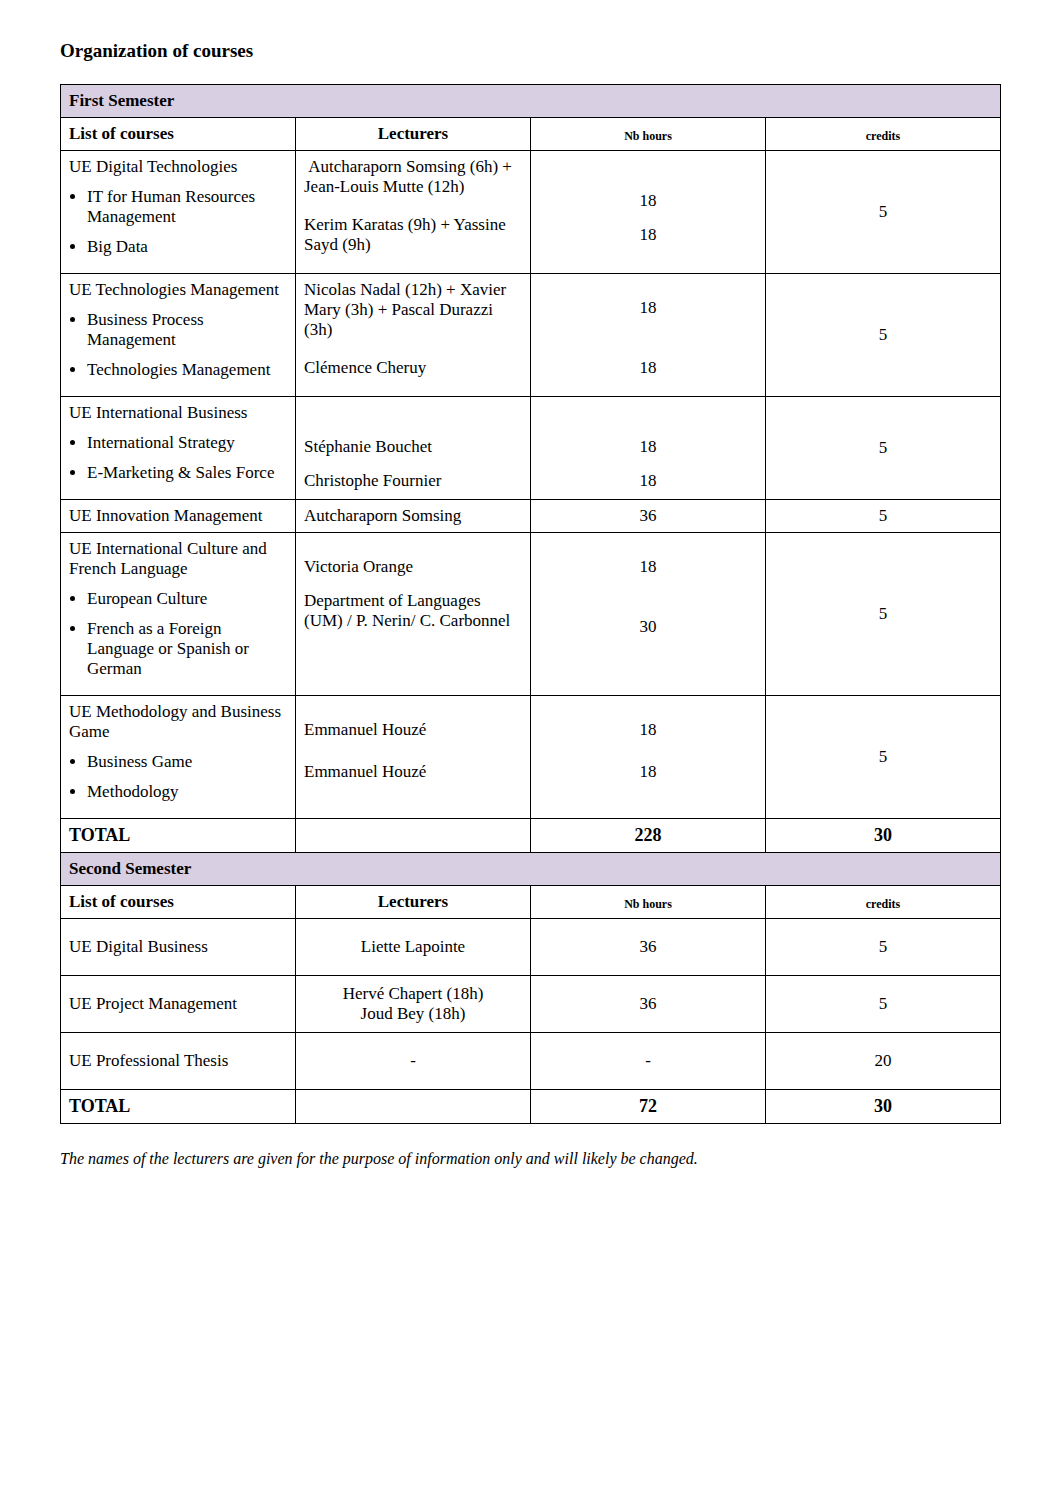Organization of courses
| First Semester |
| List of courses | Lecturers | Nb hours | credits |
| UE Digital Technologies IT for Human Resources Management Big Data | Autcharaporn Somsing (6h) + Jean-Louis Mutte (12h) Kerim Karatas (9h) + Yassine Sayd (9h) | 18 18 | 5 |
| UE Technologies Management Business Process Management Technologies Management | Nicolas Nadal (12h) + Xavier Mary (3h) + Pascal Durazzi (3h) Clémence Cheruy | 18 18 | 5 |
| UE International Business International Strategy E-Marketing & Sales Force | Stéphanie Bouchet Christophe Fournier | 18 18 | 5 |
| UE Innovation Management | Autcharaporn Somsing | 36 | 5 |
| UE International Culture and French Language European Culture French as a Foreign Language or Spanish or German | Victoria Orange Department of Languages (UM) / P. Nerin/ C. Carbonnel | 18 30 | 5 |
| UE Methodology and Business Game Business Game Methodology | Emmanuel Houzé Emmanuel Houzé | 18 18 | 5 |
| TOTAL | | 228 | 30 |
| Second Semester |
| List of courses | Lecturers | Nb hours | credits |
| UE Digital Business | Liette Lapointe | 36 | 5 |
| UE Project Management | Hervé Chapert (18h) Joud Bey (18h) | 36 | 5 |
| UE Professional Thesis | - | - | 20 |
| TOTAL | | 72 | 30 |
The names of the lecturers are given for the purpose of information only and will likely be changed.